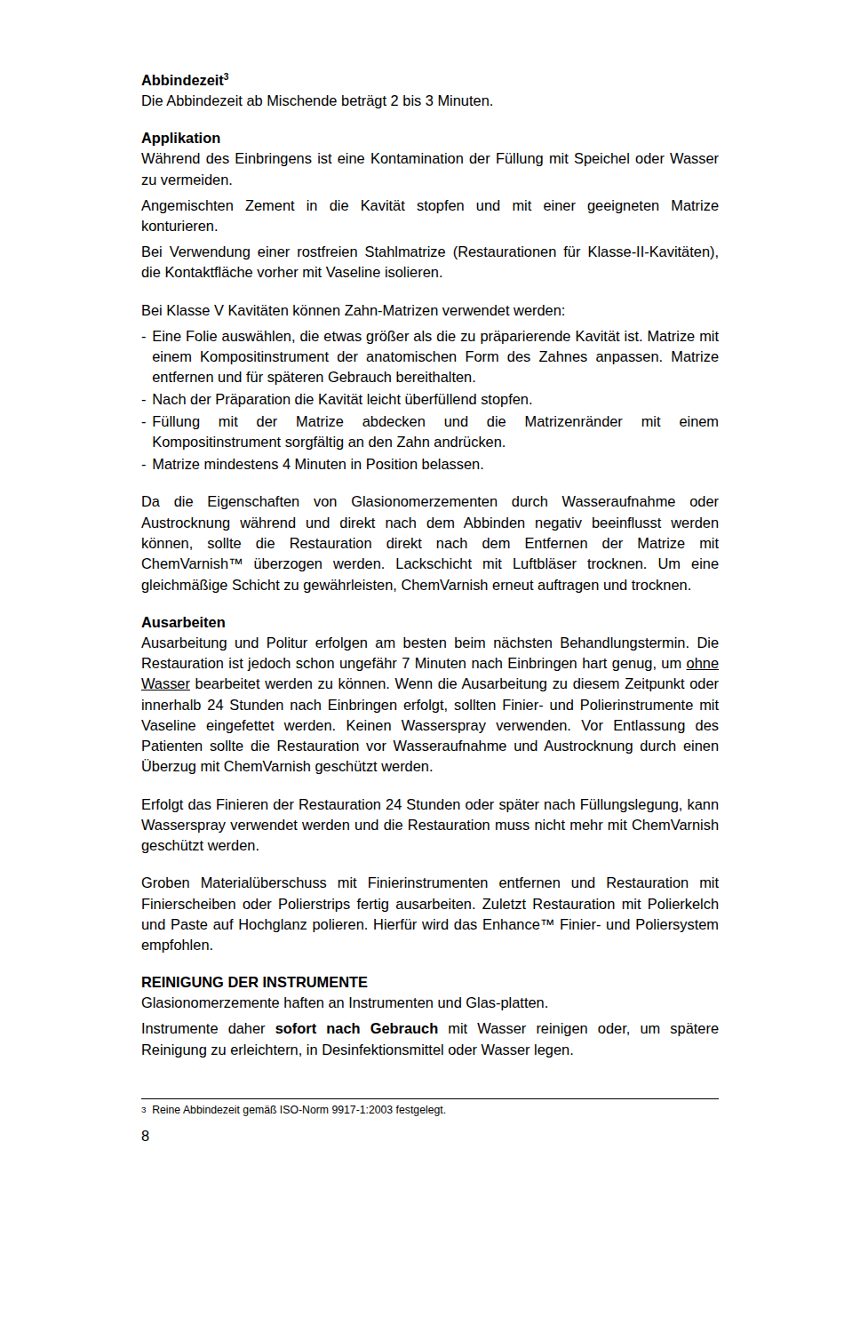Abbindezeit3
Die Abbindezeit ab Mischende beträgt 2 bis 3 Minuten.
Applikation
Während des Einbringens ist eine Kontamination der Füllung mit Speichel oder Wasser zu vermeiden.
Angemischten Zement in die Kavität stopfen und mit einer geeigneten Matrize konturieren.
Bei Verwendung einer rostfreien Stahlmatrize (Restaurationen für Klasse-II-Kavitäten), die Kontaktfläche vorher mit Vaseline isolieren.
Bei Klasse V Kavitäten können Zahn-Matrizen verwendet werden:
Eine Folie auswählen, die etwas größer als die zu präparierende Kavität ist. Matrize mit einem Kompositinstrument der anatomischen Form des Zahnes anpassen. Matrize entfernen und für späteren Gebrauch bereithalten.
Nach der Präparation die Kavität leicht überfüllend stopfen.
Füllung mit der Matrize abdecken und die Matrizenränder mit einem Kompositinstrument sorgfältig an den Zahn andrücken.
Matrize mindestens 4 Minuten in Position belassen.
Da die Eigenschaften von Glasionomerzementen durch Wasseraufnahme oder Austrocknung während und direkt nach dem Abbinden negativ beeinflusst werden können, sollte die Restauration direkt nach dem Entfernen der Matrize mit ChemVarnish™ überzogen werden. Lackschicht mit Luftbläser trocknen. Um eine gleichmäßige Schicht zu gewährleisten, ChemVarnish erneut auftragen und trocknen.
Ausarbeiten
Ausarbeitung und Politur erfolgen am besten beim nächsten Behandlungstermin. Die Restauration ist jedoch schon ungefähr 7 Minuten nach Einbringen hart genug, um ohne Wasser bearbeitet werden zu können. Wenn die Ausarbeitung zu diesem Zeitpunkt oder innerhalb 24 Stunden nach Einbringen erfolgt, sollten Finier- und Polierinstrumente mit Vaseline eingefettet werden. Keinen Wasserspray verwenden. Vor Entlassung des Patienten sollte die Restauration vor Wasseraufnahme und Austrocknung durch einen Überzug mit ChemVarnish geschützt werden.
Erfolgt das Finieren der Restauration 24 Stunden oder später nach Füllungslegung, kann Wasserspray verwendet werden und die Restauration muss nicht mehr mit ChemVarnish geschützt werden.
Groben Materialüberschuss mit Finierinstrumenten entfernen und Restauration mit Finierscheiben oder Polierstrips fertig ausarbeiten. Zuletzt Restauration mit Polierkelch und Paste auf Hochglanz polieren. Hierfür wird das Enhance™ Finier- und Poliersystem empfohlen.
REINIGUNG DER INSTRUMENTE
Glasionomerzemente haften an Instrumenten und Glas-platten.
Instrumente daher sofort nach Gebrauch mit Wasser reinigen oder, um spätere Reinigung zu erleichtern, in Desinfektionsmittel oder Wasser legen.
3 Reine Abbindezeit gemäß ISO-Norm 9917-1:2003 festgelegt.
8